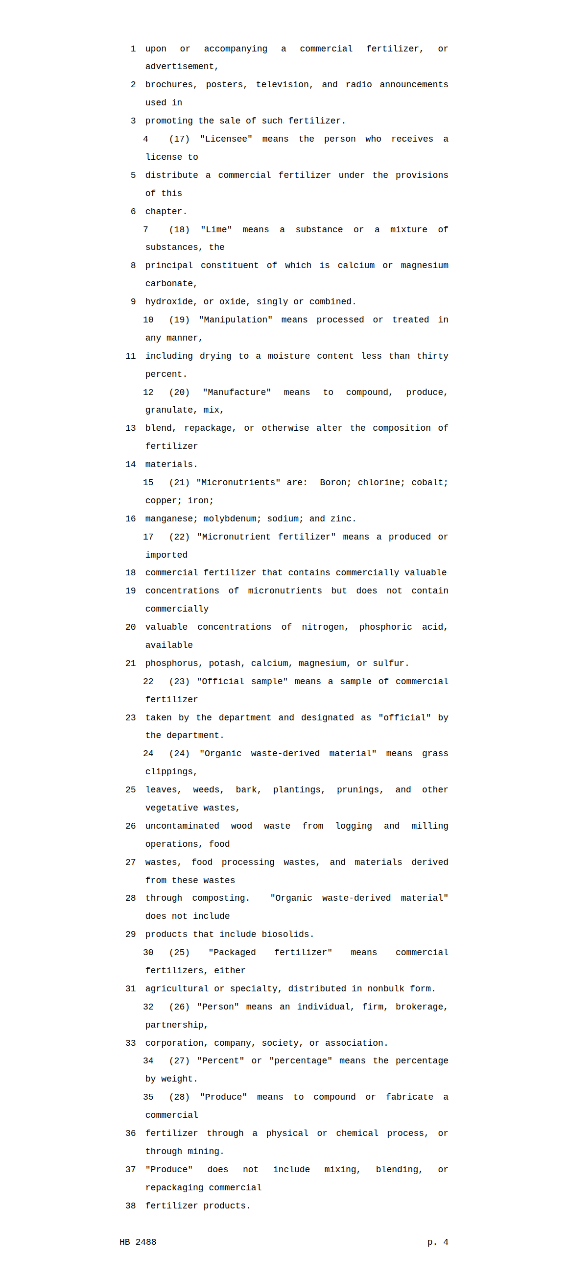upon or accompanying a commercial fertilizer, or advertisement,
brochures, posters, television, and radio announcements used in
promoting the sale of such fertilizer.
(17) "Licensee" means the person who receives a license to
distribute a commercial fertilizer under the provisions of this
chapter.
(18) "Lime" means a substance or a mixture of substances, the
principal constituent of which is calcium or magnesium carbonate,
hydroxide, or oxide, singly or combined.
(19) "Manipulation" means processed or treated in any manner,
including drying to a moisture content less than thirty percent.
(20) "Manufacture" means to compound, produce, granulate, mix,
blend, repackage, or otherwise alter the composition of fertilizer
materials.
(21) "Micronutrients" are: Boron; chlorine; cobalt; copper; iron;
manganese; molybdenum; sodium; and zinc.
(22) "Micronutrient fertilizer" means a produced or imported
commercial fertilizer that contains commercially valuable
concentrations of micronutrients but does not contain commercially
valuable concentrations of nitrogen, phosphoric acid, available
phosphorus, potash, calcium, magnesium, or sulfur.
(23) "Official sample" means a sample of commercial fertilizer
taken by the department and designated as "official" by the department.
(24) "Organic waste-derived material" means grass clippings,
leaves, weeds, bark, plantings, prunings, and other vegetative wastes,
uncontaminated wood waste from logging and milling operations, food
wastes, food processing wastes, and materials derived from these wastes
through composting. "Organic waste-derived material" does not include
products that include biosolids.
(25) "Packaged fertilizer" means commercial fertilizers, either
agricultural or specialty, distributed in nonbulk form.
(26) "Person" means an individual, firm, brokerage, partnership,
corporation, company, society, or association.
(27) "Percent" or "percentage" means the percentage by weight.
(28) "Produce" means to compound or fabricate a commercial
fertilizer through a physical or chemical process, or through mining.
"Produce" does not include mixing, blending, or repackaging commercial
fertilizer products.
HB 2488 p. 4